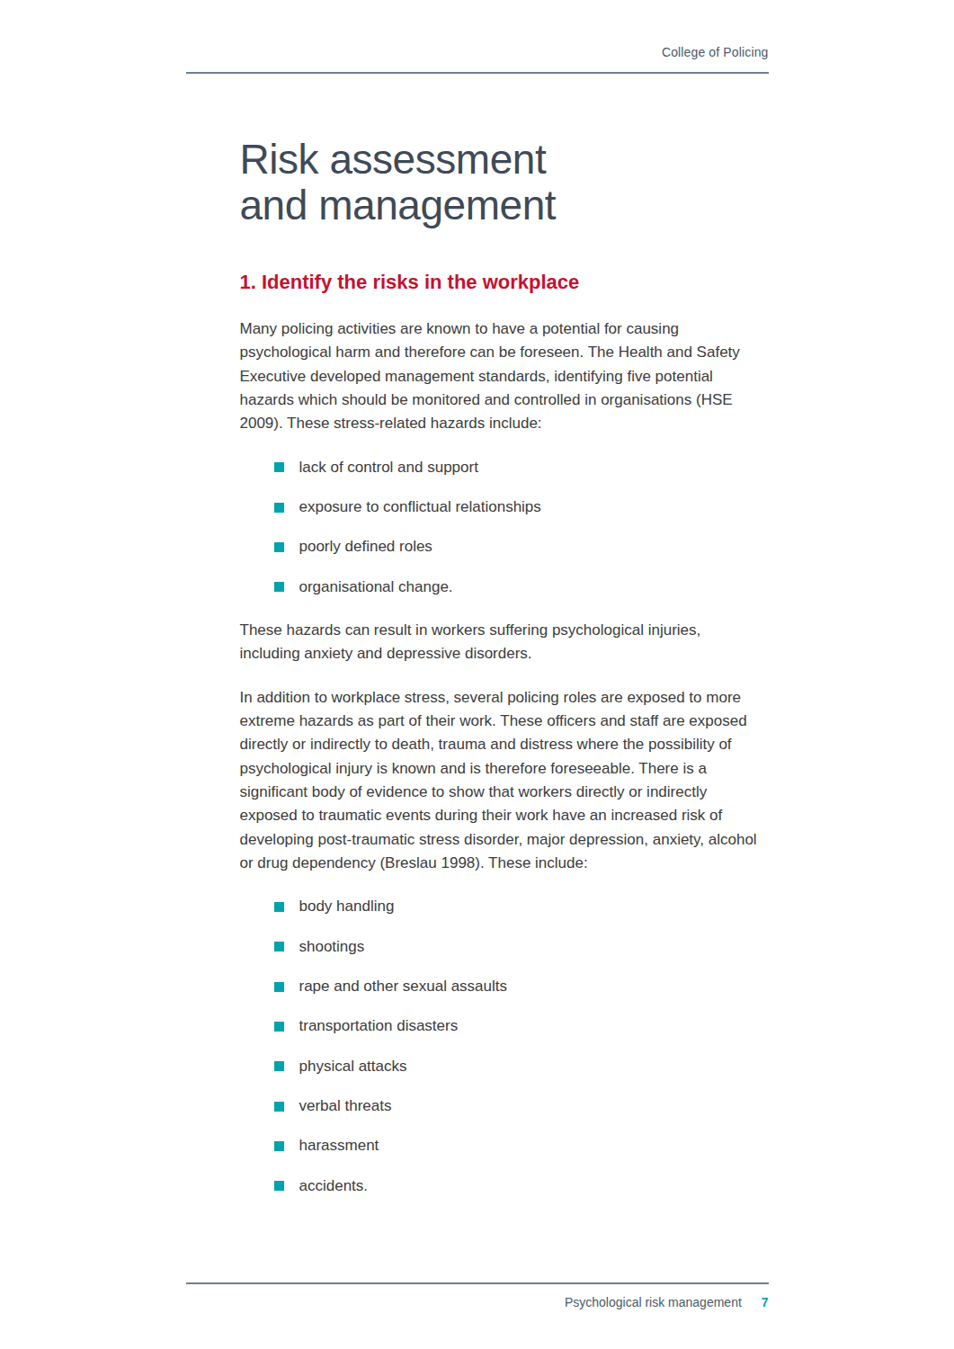College of Policing
Risk assessment
and management
1. Identify the risks in the workplace
Many policing activities are known to have a potential for causing psychological harm and therefore can be foreseen. The Health and Safety Executive developed management standards, identifying five potential hazards which should be monitored and controlled in organisations (HSE 2009). These stress-related hazards include:
lack of control and support
exposure to conflictual relationships
poorly defined roles
organisational change.
These hazards can result in workers suffering psychological injuries, including anxiety and depressive disorders.
In addition to workplace stress, several policing roles are exposed to more extreme hazards as part of their work. These officers and staff are exposed directly or indirectly to death, trauma and distress where the possibility of psychological injury is known and is therefore foreseeable. There is a significant body of evidence to show that workers directly or indirectly exposed to traumatic events during their work have an increased risk of developing post-traumatic stress disorder, major depression, anxiety, alcohol or drug dependency (Breslau 1998). These include:
body handling
shootings
rape and other sexual assaults
transportation disasters
physical attacks
verbal threats
harassment
accidents.
Psychological risk management 7